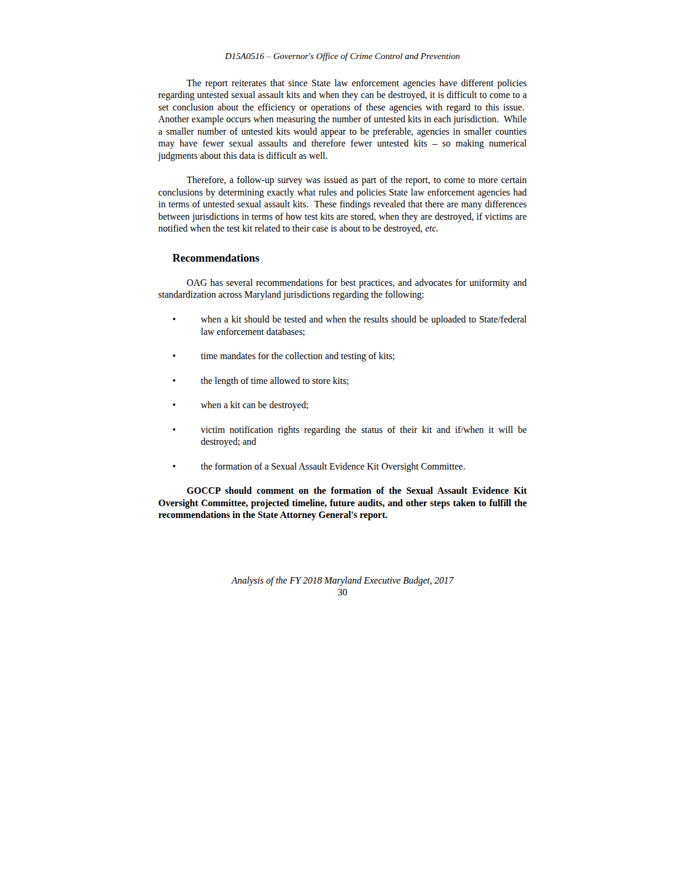D15A0516 – Governor's Office of Crime Control and Prevention
The report reiterates that since State law enforcement agencies have different policies regarding untested sexual assault kits and when they can be destroyed, it is difficult to come to a set conclusion about the efficiency or operations of these agencies with regard to this issue. Another example occurs when measuring the number of untested kits in each jurisdiction. While a smaller number of untested kits would appear to be preferable, agencies in smaller counties may have fewer sexual assaults and therefore fewer untested kits – so making numerical judgments about this data is difficult as well.
Therefore, a follow-up survey was issued as part of the report, to come to more certain conclusions by determining exactly what rules and policies State law enforcement agencies had in terms of untested sexual assault kits. These findings revealed that there are many differences between jurisdictions in terms of how test kits are stored, when they are destroyed, if victims are notified when the test kit related to their case is about to be destroyed, etc.
Recommendations
OAG has several recommendations for best practices, and advocates for uniformity and standardization across Maryland jurisdictions regarding the following:
when a kit should be tested and when the results should be uploaded to State/federal law enforcement databases;
time mandates for the collection and testing of kits;
the length of time allowed to store kits;
when a kit can be destroyed;
victim notification rights regarding the status of their kit and if/when it will be destroyed; and
the formation of a Sexual Assault Evidence Kit Oversight Committee.
GOCCP should comment on the formation of the Sexual Assault Evidence Kit Oversight Committee, projected timeline, future audits, and other steps taken to fulfill the recommendations in the State Attorney General's report.
Analysis of the FY 2018 Maryland Executive Budget, 2017 30